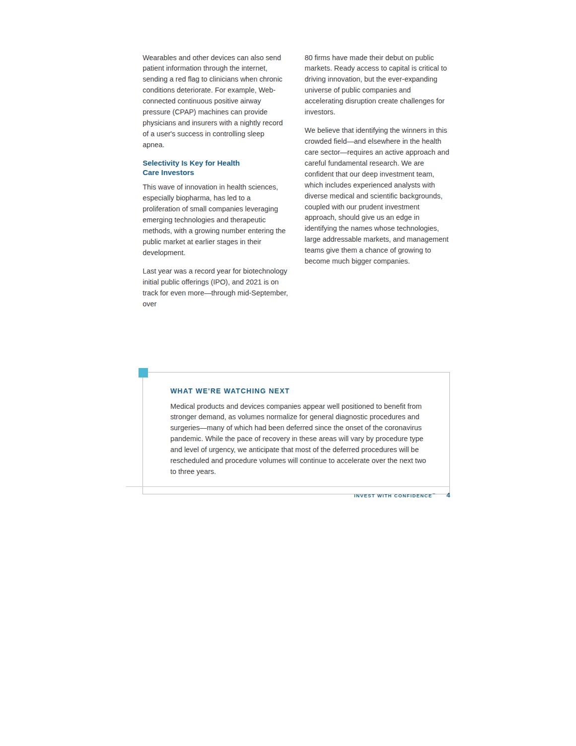Wearables and other devices can also send patient information through the internet, sending a red flag to clinicians when chronic conditions deteriorate. For example, Web-connected continuous positive airway pressure (CPAP) machines can provide physicians and insurers with a nightly record of a user's success in controlling sleep apnea.
Selectivity Is Key for Health
Care Investors
This wave of innovation in health sciences, especially biopharma, has led to a proliferation of small companies leveraging emerging technologies and therapeutic methods, with a growing number entering the public market at earlier stages in their development.
Last year was a record year for biotechnology initial public offerings (IPO), and 2021 is on track for even more—through mid-September, over
80 firms have made their debut on public markets. Ready access to capital is critical to driving innovation, but the ever-expanding universe of public companies and accelerating disruption create challenges for investors.
We believe that identifying the winners in this crowded field—and elsewhere in the health care sector—requires an active approach and careful fundamental research. We are confident that our deep investment team, which includes experienced analysts with diverse medical and scientific backgrounds, coupled with our prudent investment approach, should give us an edge in identifying the names whose technologies, large addressable markets, and management teams give them a chance of growing to become much bigger companies.
WHAT WE'RE WATCHING NEXT
Medical products and devices companies appear well positioned to benefit from stronger demand, as volumes normalize for general diagnostic procedures and surgeries—many of which had been deferred since the onset of the coronavirus pandemic. While the pace of recovery in these areas will vary by procedure type and level of urgency, we anticipate that most of the deferred procedures will be rescheduled and procedure volumes will continue to accelerate over the next two to three years.
INVEST WITH CONFIDENCE™ 4